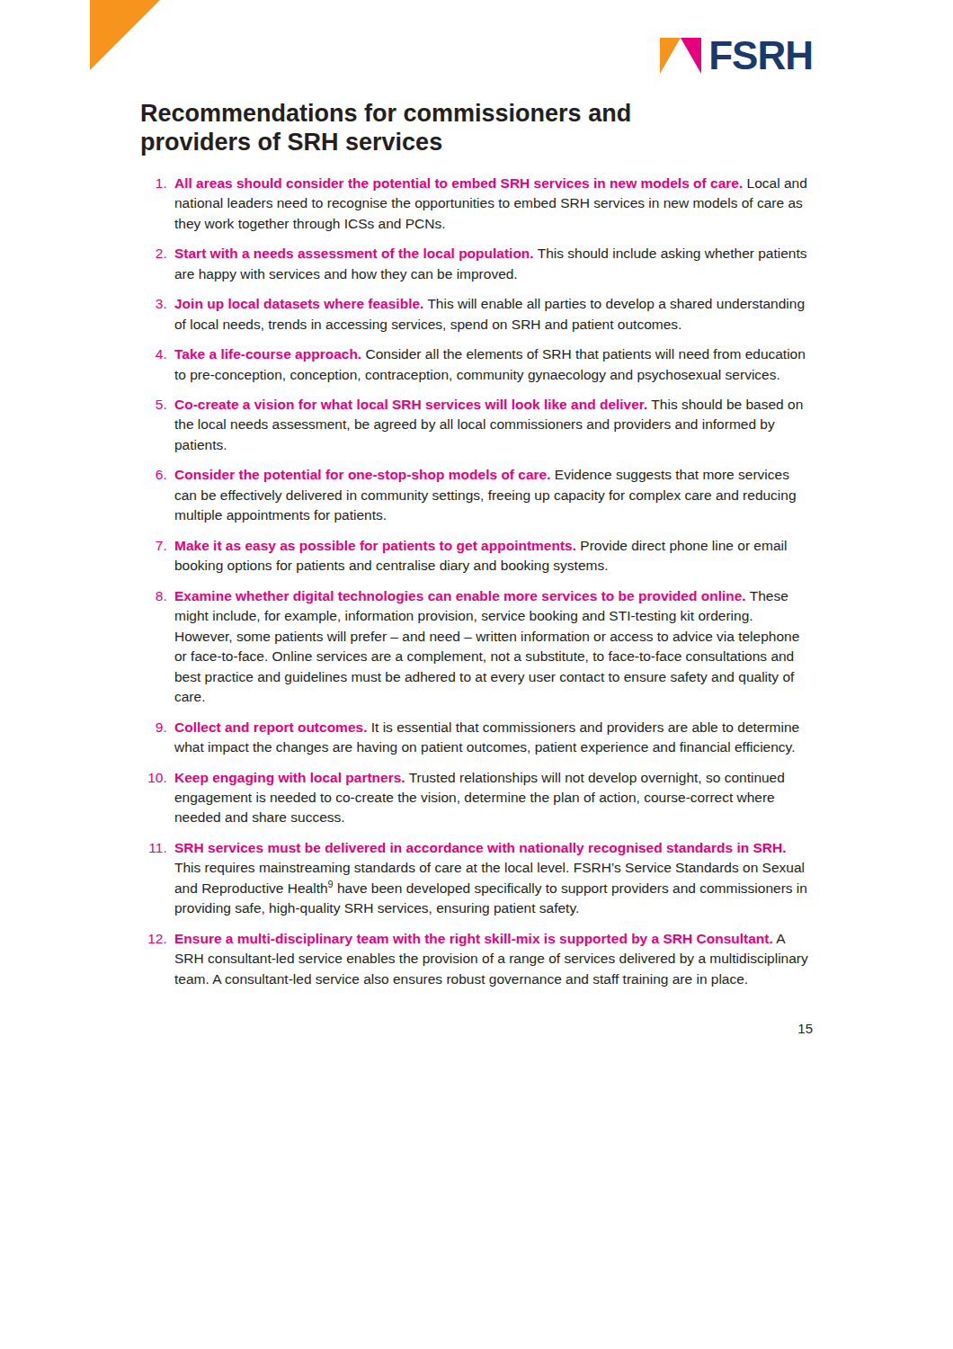FSRH
Recommendations for commissioners and
providers of SRH services
All areas should consider the potential to embed SRH services in new models of care. Local and national leaders need to recognise the opportunities to embed SRH services in new models of care as they work together through ICSs and PCNs.
Start with a needs assessment of the local population. This should include asking whether patients are happy with services and how they can be improved.
Join up local datasets where feasible. This will enable all parties to develop a shared understanding of local needs, trends in accessing services, spend on SRH and patient outcomes.
Take a life-course approach. Consider all the elements of SRH that patients will need from education to pre-conception, conception, contraception, community gynaecology and psychosexual services.
Co-create a vision for what local SRH services will look like and deliver. This should be based on the local needs assessment, be agreed by all local commissioners and providers and informed by patients.
Consider the potential for one-stop-shop models of care. Evidence suggests that more services can be effectively delivered in community settings, freeing up capacity for complex care and reducing multiple appointments for patients.
Make it as easy as possible for patients to get appointments. Provide direct phone line or email booking options for patients and centralise diary and booking systems.
Examine whether digital technologies can enable more services to be provided online. These might include, for example, information provision, service booking and STI-testing kit ordering. However, some patients will prefer – and need – written information or access to advice via telephone or face-to-face. Online services are a complement, not a substitute, to face-to-face consultations and best practice and guidelines must be adhered to at every user contact to ensure safety and quality of care.
Collect and report outcomes. It is essential that commissioners and providers are able to determine what impact the changes are having on patient outcomes, patient experience and financial efficiency.
Keep engaging with local partners. Trusted relationships will not develop overnight, so continued engagement is needed to co-create the vision, determine the plan of action, course-correct where needed and share success.
SRH services must be delivered in accordance with nationally recognised standards in SRH. This requires mainstreaming standards of care at the local level. FSRH’s Service Standards on Sexual and Reproductive Health9 have been developed specifically to support providers and commissioners in providing safe, high-quality SRH services, ensuring patient safety.
Ensure a multi-disciplinary team with the right skill-mix is supported by a SRH Consultant. A SRH consultant-led service enables the provision of a range of services delivered by a multidisciplinary team. A consultant-led service also ensures robust governance and staff training are in place.
15